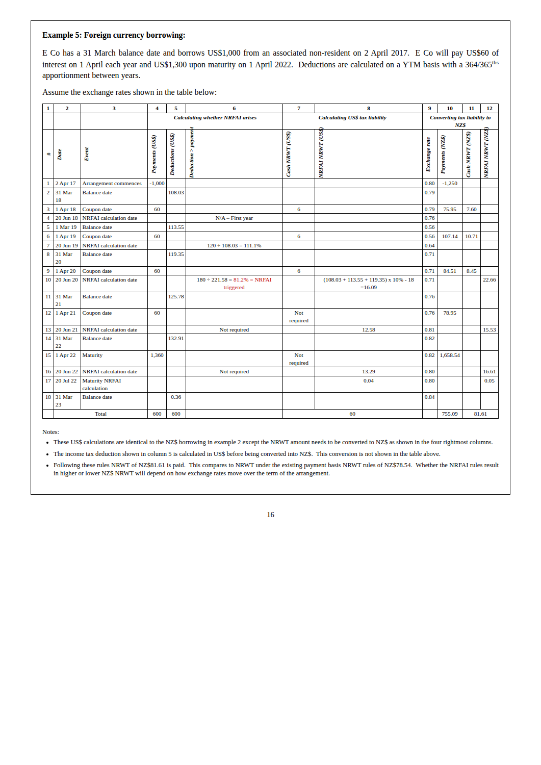Example 5: Foreign currency borrowing:
E Co has a 31 March balance date and borrows US$1,000 from an associated non-resident on 2 April 2017. E Co will pay US$60 of interest on 1 April each year and US$1,300 upon maturity on 1 April 2022. Deductions are calculated on a YTM basis with a 364/365ths apportionment between years.
Assume the exchange rates shown in the table below:
| 1 | 2 | 3 | 4 | 5 | 6 | 7 | 8 | 9 | 10 | 11 | 12 |
| --- | --- | --- | --- | --- | --- | --- | --- | --- | --- | --- | --- |
| | | | Calculating whether NRFAI arises | Calculating US$ tax liability | Converting tax liability to NZ$ |
| # | Date | Event | Payments (US$) | Deductions (US$) | Deduction > payment | Cash NRWT (US$) | NRFAI NRWT (US$) | Exchange rate | Payments (NZ$) | Cash NRWT (NZ$) | NRFAI NRWT (NZ$) |
| 1 | 2 Apr 17 | Arrangement commences | -1,000 | | | | | 0.80 | -1,250 | | |
| 2 | 31 Mar 18 | Balance date | | 108.03 | | | | 0.79 | | | |
| 3 | 1 Apr 18 | Coupon date | 60 | | | 6 | | 0.79 | 75.95 | 7.60 | |
| 4 | 20 Jun 18 | NRFAI calculation date | | | N/A – First year | | | 0.76 | | | |
| 5 | 1 Mar 19 | Balance date | | 113.55 | | | | 0.56 | | | |
| 6 | 1 Apr 19 | Coupon date | 60 | | | 6 | | 0.56 | 107.14 | 10.71 | |
| 7 | 20 Jun 19 | NRFAI calculation date | | | 120 ÷ 108.03 = 111.1% | | | 0.64 | | | |
| 8 | 31 Mar 20 | Balance date | | 119.35 | | | | 0.71 | | | |
| 9 | 1 Apr 20 | Coupon date | 60 | | | 6 | | 0.71 | 84.51 | 8.45 | |
| 10 | 20 Jun 20 | NRFAI calculation date | | | 180 ÷ 221.58 = 81.2% = NRFAI triggered | | (108.03 + 113.55 + 119.35) x 10% - 18 =16.09 | 0.71 | | | 22.66 |
| 11 | 31 Mar 21 | Balance date | | 125.78 | | | | 0.76 | | | |
| 12 | 1 Apr 21 | Coupon date | 60 | | | Not required | | 0.76 | 78.95 | | |
| 13 | 20 Jun 21 | NRFAI calculation date | | | Not required | | 12.58 | 0.81 | | | 15.53 |
| 14 | 31 Mar 22 | Balance date | | 132.91 | | | | 0.82 | | | |
| 15 | 1 Apr 22 | Maturity | 1,360 | | | Not required | | 0.82 | 1,658.54 | | |
| 16 | 20 Jun 22 | NRFAI calculation date | | | Not required | | 13.29 | 0.80 | | | 16.61 |
| 17 | 20 Jul 22 | Maturity NRFAI calculation | | | | | 0.04 | 0.80 | | | 0.05 |
| 18 | 31 Mar 23 | Balance date | | 0.36 | | | | 0.84 | | | |
| | Total | 600 | 600 | | 60 | | 755.09 | 81.61 |
Notes:
These US$ calculations are identical to the NZ$ borrowing in example 2 except the NRWT amount needs to be converted to NZ$ as shown in the four rightmost columns.
The income tax deduction shown in column 5 is calculated in US$ before being converted into NZ$. This conversion is not shown in the table above.
Following these rules NRWT of NZ$81.61 is paid. This compares to NRWT under the existing payment basis NRWT rules of NZ$78.54. Whether the NRFAI rules result in higher or lower NZ$ NRWT will depend on how exchange rates move over the term of the arrangement.
16